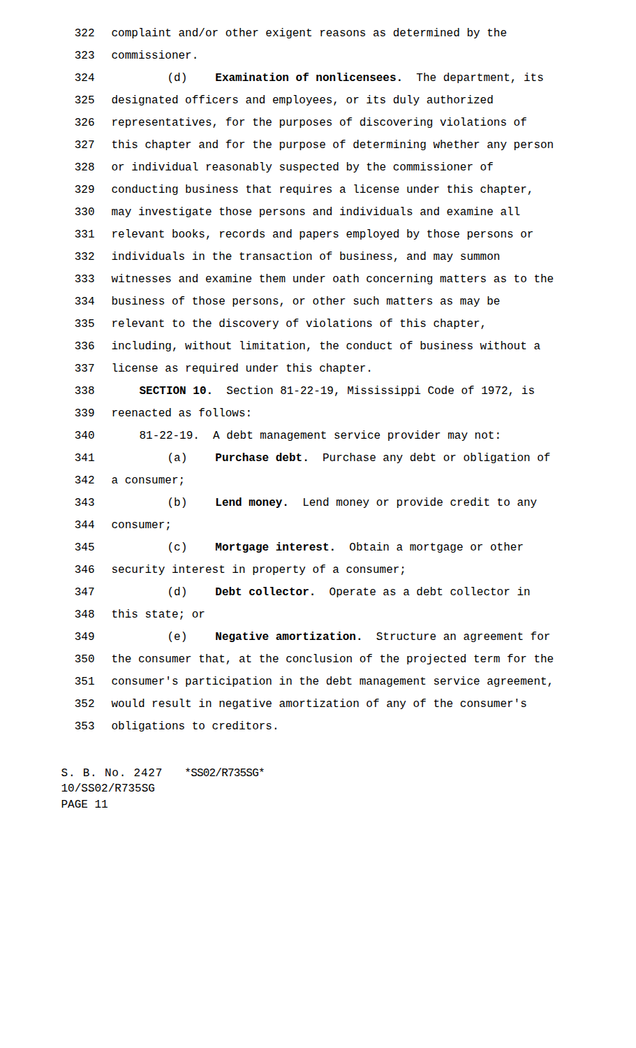complaint and/or other exigent reasons as determined by the
commissioner.
(d) Examination of nonlicensees. The department, its
designated officers and employees, or its duly authorized
representatives, for the purposes of discovering violations of
this chapter and for the purpose of determining whether any person
or individual reasonably suspected by the commissioner of
conducting business that requires a license under this chapter,
may investigate those persons and individuals and examine all
relevant books, records and papers employed by those persons or
individuals in the transaction of business, and may summon
witnesses and examine them under oath concerning matters as to the
business of those persons, or other such matters as may be
relevant to the discovery of violations of this chapter,
including, without limitation, the conduct of business without a
license as required under this chapter.
SECTION 10. Section 81-22-19, Mississippi Code of 1972, is
reenacted as follows:
81-22-19. A debt management service provider may not:
(a) Purchase debt. Purchase any debt or obligation of
a consumer;
(b) Lend money. Lend money or provide credit to any
consumer;
(c) Mortgage interest. Obtain a mortgage or other
security interest in property of a consumer;
(d) Debt collector. Operate as a debt collector in
this state; or
(e) Negative amortization. Structure an agreement for
the consumer that, at the conclusion of the projected term for the
consumer's participation in the debt management service agreement,
would result in negative amortization of any of the consumer's
obligations to creditors.
S. B. No. 2427 *SS02/R735SG*
10/SS02/R735SG
PAGE 11